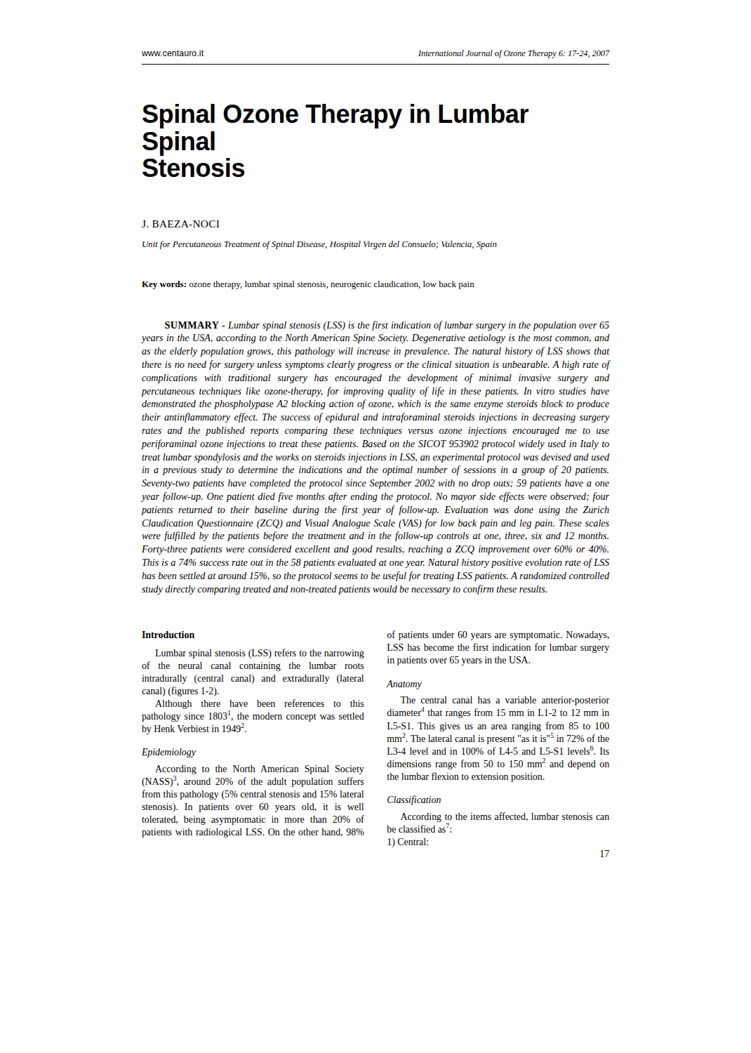www.centauro.it International Journal of Ozone Therapy 6: 17-24, 2007
Spinal Ozone Therapy in Lumbar Spinal
Stenosis
J. BAEZA-NOCI
Unit for Percutaneous Treatment of Spinal Disease, Hospital Virgen del Consuelo; Valencia, Spain
Key words: ozone therapy, lumbar spinal stenosis, neurogenic claudication, low back pain
SUMMARY - Lumbar spinal stenosis (LSS) is the first indication of lumbar surgery in the population over 65 years in the USA, according to the North American Spine Society. Degenerative aetiology is the most common, and as the elderly population grows, this pathology will increase in prevalence. The natural history of LSS shows that there is no need for surgery unless symptoms clearly progress or the clinical situation is unbearable. A high rate of complications with traditional surgery has encouraged the development of minimal invasive surgery and percutaneous techniques like ozone-therapy, for improving quality of life in these patients. In vitro studies have demonstrated the phospholypase A2 blocking action of ozone, which is the same enzyme steroids block to produce their antinflammatory effect. The success of epidural and intraforaminal steroids injections in decreasing surgery rates and the published reports comparing these techniques versus ozone injections encouraged me to use periforaminal ozone injections to treat these patients. Based on the SICOT 953902 protocol widely used in Italy to treat lumbar spondylosis and the works on steroids injections in LSS, an experimental protocol was devised and used in a previous study to determine the indications and the optimal number of sessions in a group of 20 patients. Seventy-two patients have completed the protocol since September 2002 with no drop outs; 59 patients have a one year follow-up. One patient died five months after ending the protocol. No mayor side effects were observed; four patients returned to their baseline during the first year of follow-up. Evaluation was done using the Zurich Claudication Questionnaire (ZCQ) and Visual Analogue Scale (VAS) for low back pain and leg pain. These scales were fulfilled by the patients before the treatment and in the follow-up controls at one, three, six and 12 months. Forty-three patients were considered excellent and good results, reaching a ZCQ improvement over 60% or 40%. This is a 74% success rate out in the 58 patients evaluated at one year. Natural history positive evolution rate of LSS has been settled at around 15%, so the protocol seems to be useful for treating LSS patients. A randomized controlled study directly comparing treated and non-treated patients would be necessary to confirm these results.
Introduction
Lumbar spinal stenosis (LSS) refers to the narrowing of the neural canal containing the lumbar roots intradurally (central canal) and extradurally (lateral canal) (figures 1-2).
Although there have been references to this pathology since 18031, the modern concept was settled by Henk Verbiest in 19492.
Epidemiology
According to the North American Spinal Society (NASS)3, around 20% of the adult population suffers from this pathology (5% central stenosis and 15% lateral stenosis). In patients over 60 years old, it is well tolerated, being asymptomatic in more than 20% of patients with radiological LSS. On the other hand, 98% of patients under 60 years are symptomatic. Nowadays, LSS has become the first indication for lumbar surgery in patients over 65 years in the USA.
Anatomy
The central canal has a variable anterior-posterior diameter4 that ranges from 15 mm in L1-2 to 12 mm in L5-S1. This gives us an area ranging from 85 to 100 mm2. The lateral canal is present "as it is"5 in 72% of the L3-4 level and in 100% of L4-5 and L5-S1 levels6. Its dimensions range from 50 to 150 mm2 and depend on the lumbar flexion to extension position.
Classification
According to the items affected, lumbar stenosis can be classified as7:
1) Central:
17